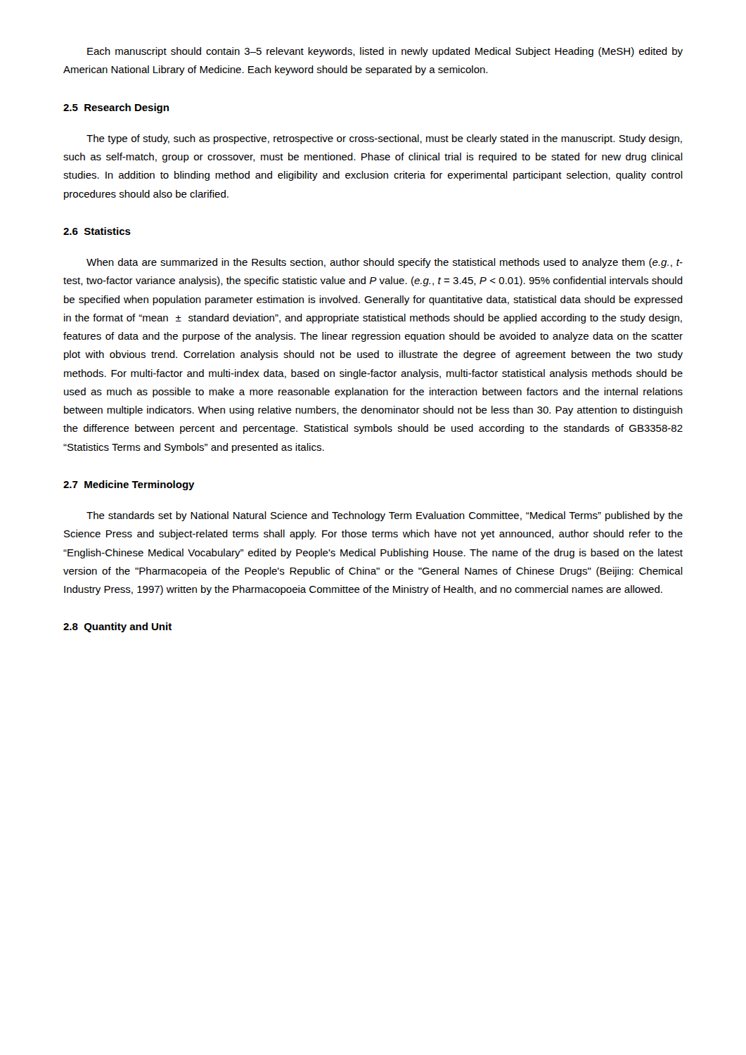Each manuscript should contain 3–5 relevant keywords, listed in newly updated Medical Subject Heading (MeSH) edited by American National Library of Medicine. Each keyword should be separated by a semicolon.
2.5 Research Design
The type of study, such as prospective, retrospective or cross-sectional, must be clearly stated in the manuscript. Study design, such as self-match, group or crossover, must be mentioned. Phase of clinical trial is required to be stated for new drug clinical studies. In addition to blinding method and eligibility and exclusion criteria for experimental participant selection, quality control procedures should also be clarified.
2.6 Statistics
When data are summarized in the Results section, author should specify the statistical methods used to analyze them (e.g., t-test, two-factor variance analysis), the specific statistic value and P value. (e.g., t = 3.45, P < 0.01). 95% confidential intervals should be specified when population parameter estimation is involved. Generally for quantitative data, statistical data should be expressed in the format of “mean ± standard deviation”, and appropriate statistical methods should be applied according to the study design, features of data and the purpose of the analysis. The linear regression equation should be avoided to analyze data on the scatter plot with obvious trend. Correlation analysis should not be used to illustrate the degree of agreement between the two study methods. For multi-factor and multi-index data, based on single-factor analysis, multi-factor statistical analysis methods should be used as much as possible to make a more reasonable explanation for the interaction between factors and the internal relations between multiple indicators. When using relative numbers, the denominator should not be less than 30. Pay attention to distinguish the difference between percent and percentage. Statistical symbols should be used according to the standards of GB3358-82 “Statistics Terms and Symbols” and presented as italics.
2.7 Medicine Terminology
The standards set by National Natural Science and Technology Term Evaluation Committee, “Medical Terms” published by the Science Press and subject-related terms shall apply. For those terms which have not yet announced, author should refer to the “English-Chinese Medical Vocabulary” edited by People's Medical Publishing House. The name of the drug is based on the latest version of the "Pharmacopeia of the People's Republic of China" or the "General Names of Chinese Drugs" (Beijing: Chemical Industry Press, 1997) written by the Pharmacopoeia Committee of the Ministry of Health, and no commercial names are allowed.
2.8 Quantity and Unit